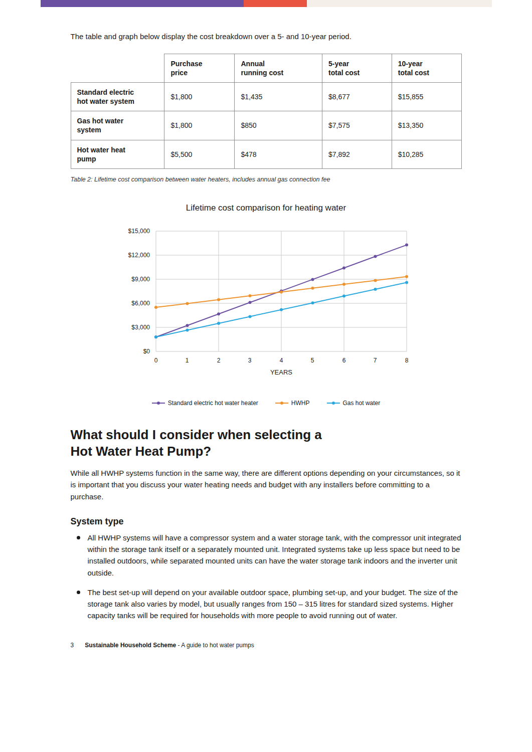The table and graph below display the cost breakdown over a 5- and 10-year period.
| | Purchase price | Annual running cost | 5-year total cost | 10-year total cost |
| --- | --- | --- | --- | --- |
| Standard electric hot water system | $1,800 | $1,435 | $8,677 | $15,855 |
| Gas hot water system | $1,800 | $850 | $7,575 | $13,350 |
| Hot water heat pump | $5,500 | $478 | $7,892 | $10,285 |
Table 2: Lifetime cost comparison between water heaters, includes annual gas connection fee
Lifetime cost comparison for heating water
$15,000 $12,000 $9,000 $6,000 $3,000 $0 0 1 2 3 4 5 6 7 8 YEARS
Standard electric hot water heater HWHP Gas hot water
What should I consider when selecting a
Hot Water Heat Pump?
While all HWHP systems function in the same way, there are different options depending on your circumstances, so it is important that you discuss your water heating needs and budget with any installers before committing to a purchase.
System type
All HWHP systems will have a compressor system and a water storage tank, with the compressor unit integrated within the storage tank itself or a separately mounted unit. Integrated systems take up less space but need to be installed outdoors, while separated mounted units can have the water storage tank indoors and the inverter unit outside.
The best set-up will depend on your available outdoor space, plumbing set-up, and your budget. The size of the storage tank also varies by model, but usually ranges from 150 – 315 litres for standard sized systems. Higher capacity tanks will be required for households with more people to avoid running out of water.
3 Sustainable Household Scheme - A guide to hot water pumps